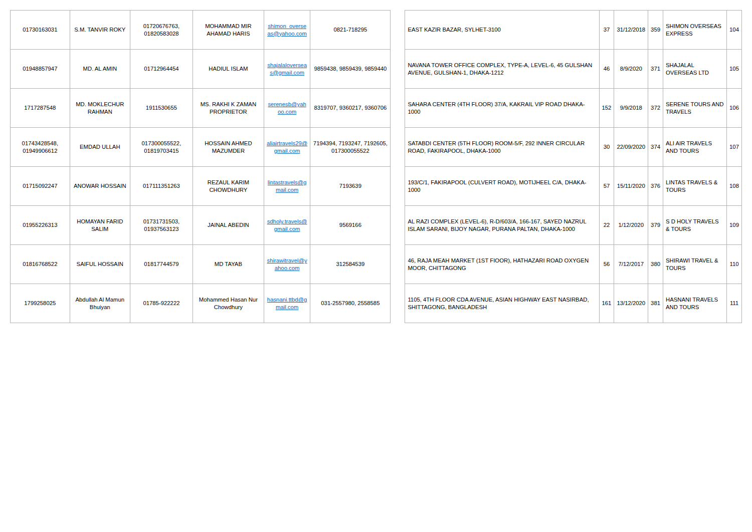| 01730163031 | S.M. TANVIR ROKY | 01720676763, 01820583028 | MOHAMMAD MIR AHAMAD HARIS | shimon_overseas@yahoo.com | 0821-718295 | | EAST KAZIR BAZAR, SYLHET-3100 | 37 | 31/12/2018 | 359 | SHIMON OVERSEAS EXPRESS | 104 |
| 01948857947 | MD. AL AMIN | 01712964454 | HADIUL ISLAM | shajalaloverseas@gmail.com | 9859438, 9859439, 9859440 | | NAVANA TOWER OFFICE COMPLEX, TYPE-A, LEVEL-6, 45 GULSHAN AVENUE, GULSHAN-1, DHAKA-1212 | 46 | 8/9/2020 | 371 | SHAJALAL OVERSEAS LTD | 105 |
| 1717287548 | MD. MOKLECHUR RAHMAN | 1911530655 | MS. RAKHI K ZAMAN PROPRIETOR | serenesb@yahoo.com | 8319707, 9360217, 9360706 | | SAHARA CENTER (4TH FLOOR) 37/A, KAKRAIL VIP ROAD DHAKA-1000 | 152 | 9/9/2018 | 372 | SERENE TOURS AND TRAVELS | 106 |
| 01743428548, 01949906612 | EMDAD ULLAH | 017300055522, 01819703415 | HOSSAIN AHMED MAZUMDER | aliairtravels29@gmail.com | 7194394, 7193247, 7192605, 017300055522 | | SATABDI CENTER (5TH FLOOR) ROOM-5/F, 292 INNER CIRCULAR ROAD, FAKIRAPOOL, DHAKA-1000 | 30 | 22/09/2020 | 374 | ALI AIR TRAVELS AND TOURS | 107 |
| 01715092247 | ANOWAR HOSSAIN | 017111351263 | REZAUL KARIM CHOWDHURY | lintastravels@gmail.com | 7193639 | | 193/C/1, FAKIRAPOOL (CULVERT ROAD), MOTIJHEEL C/A, DHAKA-1000 | 57 | 15/11/2020 | 376 | LINTAS TRAVELS & TOURS | 108 |
| 01955226313 | HOMAYAN FARID SALIM | 01731731503, 01937563123 | JAINAL ABEDIN | sdholy.travels@gmail.com | 9569166 | | AL RAZI COMPLEX (LEVEL-6), R-D/603/A, 166-167, SAYED NAZRUL ISLAM SARANI, BIJOY NAGAR, PURANA PALTAN, DHAKA-1000 | 22 | 1/12/2020 | 379 | S D HOLY TRAVELS & TOURS | 109 |
| 01816768522 | SAIFUL HOSSAIN | 01817744579 | MD TAYAB | shirawitravel@yahoo.com | 312584539 | | 46, RAJA MEAH MARKET (1ST FIOOR), HATHAZARI ROAD OXYGEN MOOR, CHITTAGONG | 56 | 7/12/2017 | 380 | SHIRAWI TRAVEL & TOURS | 110 |
| 1799258025 | Abdullah Al Mamun Bhuiyan | 01785-922222 | Mohammed Hasan Nur Chowdhury | hasnani.ttbd@gmail.com | 031-2557980, 2558585 | | 1105, 4TH FLOOR CDA AVENUE, ASIAN HIGHWAY EAST NASIRBAD, SHITTAGONG, BANGLADESH | 161 | 13/12/2020 | 381 | HASNANI TRAVELS AND TOURS | 111 |